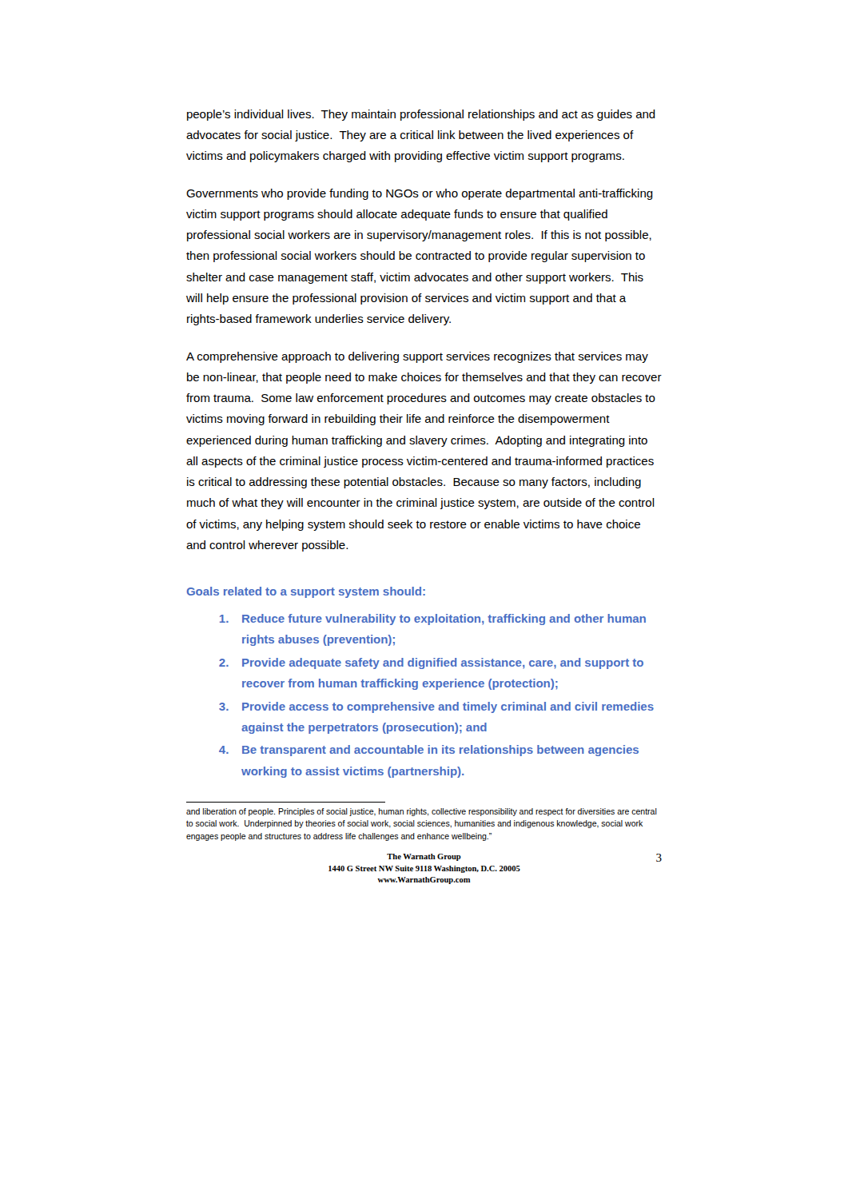people’s individual lives. They maintain professional relationships and act as guides and advocates for social justice. They are a critical link between the lived experiences of victims and policymakers charged with providing effective victim support programs.
Governments who provide funding to NGOs or who operate departmental anti-trafficking victim support programs should allocate adequate funds to ensure that qualified professional social workers are in supervisory/management roles. If this is not possible, then professional social workers should be contracted to provide regular supervision to shelter and case management staff, victim advocates and other support workers. This will help ensure the professional provision of services and victim support and that a rights-based framework underlies service delivery.
A comprehensive approach to delivering support services recognizes that services may be non-linear, that people need to make choices for themselves and that they can recover from trauma. Some law enforcement procedures and outcomes may create obstacles to victims moving forward in rebuilding their life and reinforce the disempowerment experienced during human trafficking and slavery crimes. Adopting and integrating into all aspects of the criminal justice process victim-centered and trauma-informed practices is critical to addressing these potential obstacles. Because so many factors, including much of what they will encounter in the criminal justice system, are outside of the control of victims, any helping system should seek to restore or enable victims to have choice and control wherever possible.
Goals related to a support system should:
Reduce future vulnerability to exploitation, trafficking and other human rights abuses (prevention);
Provide adequate safety and dignified assistance, care, and support to recover from human trafficking experience (protection);
Provide access to comprehensive and timely criminal and civil remedies against the perpetrators (prosecution); and
Be transparent and accountable in its relationships between agencies working to assist victims (partnership).
and liberation of people. Principles of social justice, human rights, collective responsibility and respect for diversities are central to social work. Underpinned by theories of social work, social sciences, humanities and indigenous knowledge, social work engages people and structures to address life challenges and enhance wellbeing.”
3
The Warnath Group
1440 G Street NW Suite 9118 Washington, D.C. 20005
www.WarnathGroup.com